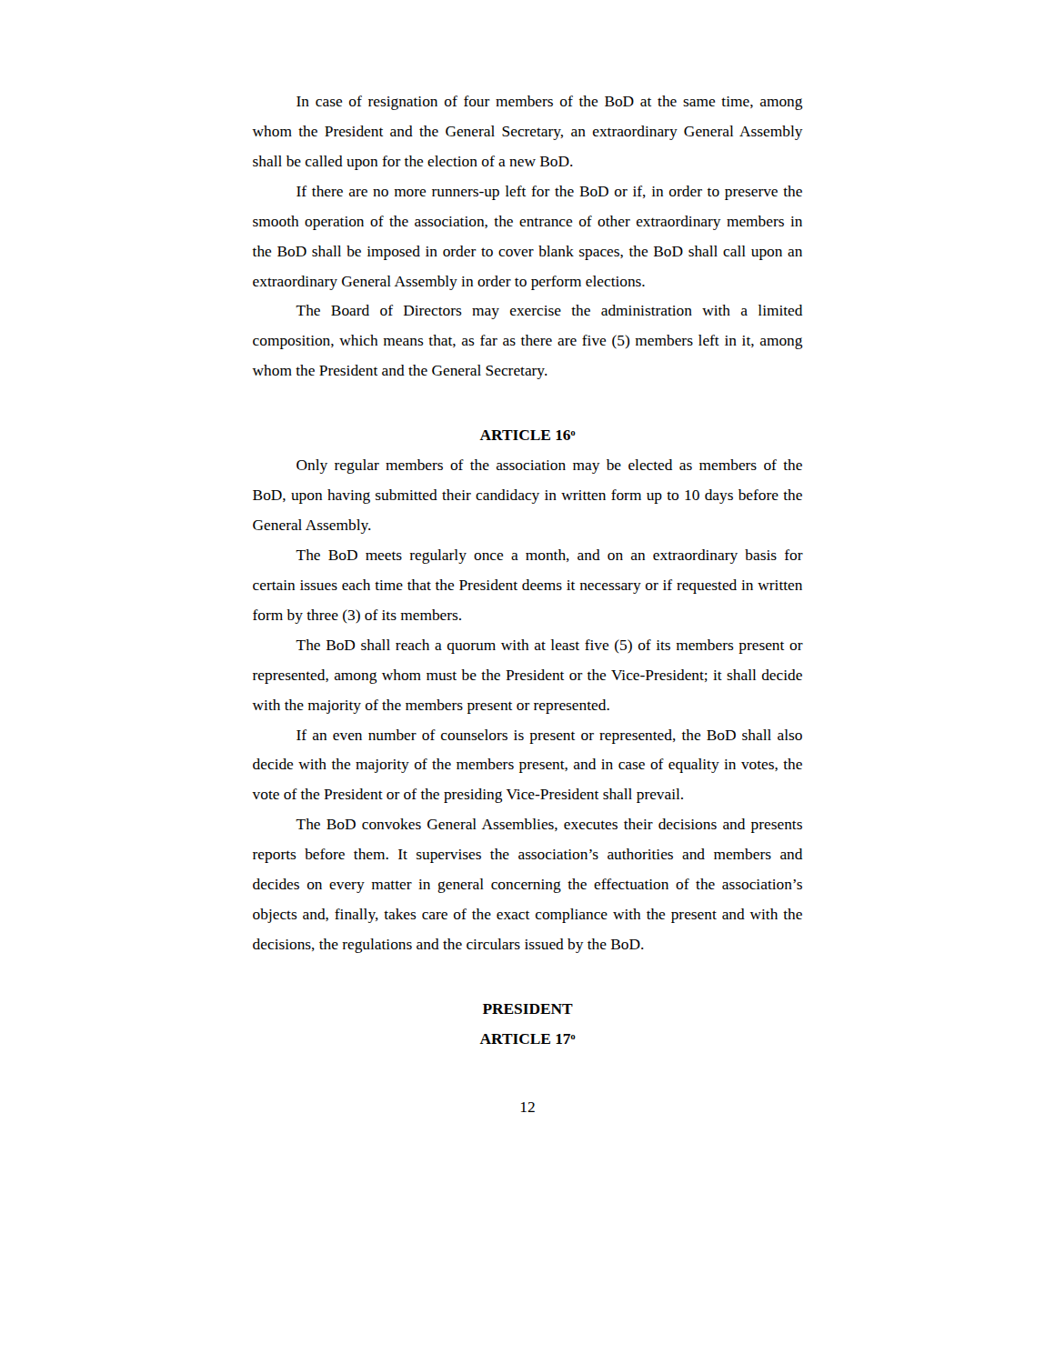In case of resignation of four members of the BoD at the same time, among whom the President and the General Secretary, an extraordinary General Assembly shall be called upon for the election of a new BoD.
If there are no more runners-up left for the BoD or if, in order to preserve the smooth operation of the association, the entrance of other extraordinary members in the BoD shall be imposed in order to cover blank spaces, the BoD shall call upon an extraordinary General Assembly in order to perform elections.
The Board of Directors may exercise the administration with a limited composition, which means that, as far as there are five (5) members left in it, among whom the President and the General Secretary.
ARTICLE 16ᵒ
Only regular members of the association may be elected as members of the BoD, upon having submitted their candidacy in written form up to 10 days before the General Assembly.
The BoD meets regularly once a month, and on an extraordinary basis for certain issues each time that the President deems it necessary or if requested in written form by three (3) of its members.
The BoD shall reach a quorum with at least five (5) of its members present or represented, among whom must be the President or the Vice-President; it shall decide with the majority of the members present or represented.
If an even number of counselors is present or represented, the BoD shall also decide with the majority of the members present, and in case of equality in votes, the vote of the President or of the presiding Vice-President shall prevail.
The BoD convokes General Assemblies, executes their decisions and presents reports before them. It supervises the association’s authorities and members and decides on every matter in general concerning the effectuation of the association’s objects and, finally, takes care of the exact compliance with the present and with the decisions, the regulations and the circulars issued by the BoD.
PRESIDENT
ARTICLE 17ᵒ
12